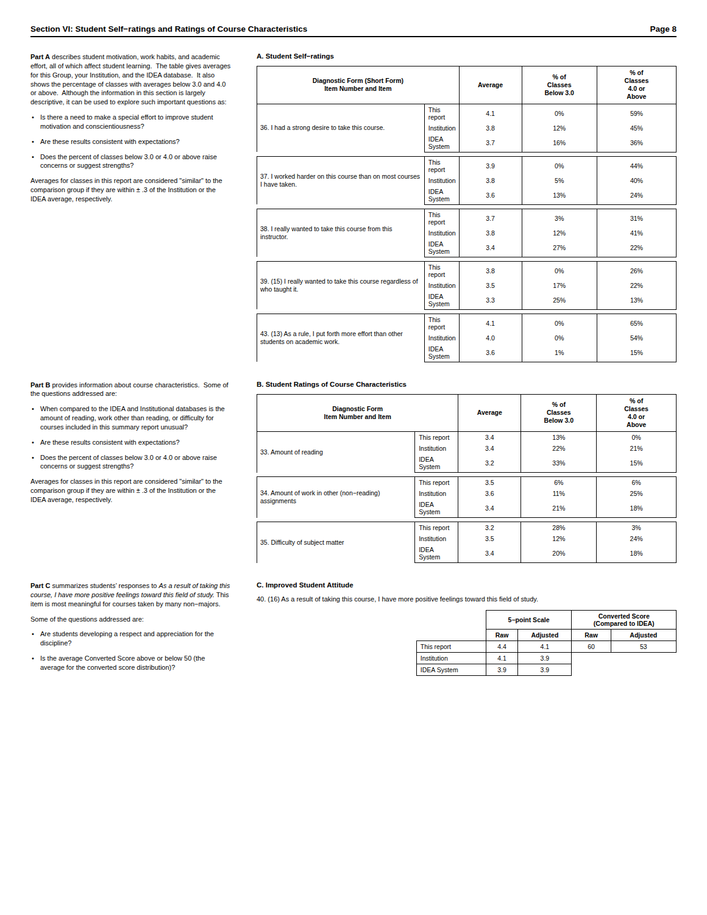Section VI: Student Self−ratings and Ratings of Course Characteristics
Page 8
Part A describes student motivation, work habits, and academic effort, all of which affect student learning. The table gives averages for this Group, your Institution, and the IDEA database. It also shows the percentage of classes with averages below 3.0 and 4.0 or above. Although the information in this section is largely descriptive, it can be used to explore such important questions as:
Is there a need to make a special effort to improve student motivation and conscientiousness?
Are these results consistent with expectations?
Does the percent of classes below 3.0 or 4.0 or above raise concerns or suggest strengths?
Averages for classes in this report are considered "similar" to the comparison group if they are within ± .3 of the Institution or the IDEA average, respectively.
A. Student Self−ratings
| Diagnostic Form (Short Form) Item Number and Item | Average | % of Classes Below 3.0 | % of Classes 4.0 or Above |
| --- | --- | --- | --- |
| 36. I had a strong desire to take this course. | This report | 4.1 | 0% | 59% |
| Institution | 3.8 | 12% | 45% |
| IDEA System | 3.7 | 16% | 36% |
| 37. I worked harder on this course than on most courses I have taken. | This report | 3.9 | 0% | 44% |
| Institution | 3.8 | 5% | 40% |
| IDEA System | 3.6 | 13% | 24% |
| 38. I really wanted to take this course from this instructor. | This report | 3.7 | 3% | 31% |
| Institution | 3.8 | 12% | 41% |
| IDEA System | 3.4 | 27% | 22% |
| 39. (15) I really wanted to take this course regardless of who taught it. | This report | 3.8 | 0% | 26% |
| Institution | 3.5 | 17% | 22% |
| IDEA System | 3.3 | 25% | 13% |
| 43. (13) As a rule, I put forth more effort than other students on academic work. | This report | 4.1 | 0% | 65% |
| Institution | 4.0 | 0% | 54% |
| IDEA System | 3.6 | 1% | 15% |
Part B provides information about course characteristics. Some of the questions addressed are:
When compared to the IDEA and Institutional databases is the amount of reading, work other than reading, or difficulty for courses included in this summary report unusual?
Are these results consistent with expectations?
Does the percent of classes below 3.0 or 4.0 or above raise concerns or suggest strengths?
Averages for classes in this report are considered "similar" to the comparison group if they are within ± .3 of the Institution or the IDEA average, respectively.
B. Student Ratings of Course Characteristics
| Diagnostic Form Item Number and Item | Average | % of Classes Below 3.0 | % of Classes 4.0 or Above |
| --- | --- | --- | --- |
| 33. Amount of reading | This report | 3.4 | 13% | 0% |
| Institution | 3.4 | 22% | 21% |
| IDEA System | 3.2 | 33% | 15% |
| 34. Amount of work in other (non−reading) assignments | This report | 3.5 | 6% | 6% |
| Institution | 3.6 | 11% | 25% |
| IDEA System | 3.4 | 21% | 18% |
| 35. Difficulty of subject matter | This report | 3.2 | 28% | 3% |
| Institution | 3.5 | 12% | 24% |
| IDEA System | 3.4 | 20% | 18% |
Part C summarizes students’ responses to As a result of taking this course, I have more positive feelings toward this field of study. This item is most meaningful for courses taken by many non−majors.
Some of the questions addressed are:
Are students developing a respect and appreciation for the discipline?
Is the average Converted Score above or below 50 (the average for the converted score distribution)?
C. Improved Student Attitude
40. (16) As a result of taking this course, I have more positive feelings toward this field of study.
| | 5−point Scale | Converted Score (Compared to IDEA) |
| --- | --- | --- |
| | Raw | Adjusted | Raw | Adjusted |
| This report | 4.4 | 4.1 | 60 | 53 |
| Institution | 4.1 | 3.9 | | |
| IDEA System | 3.9 | 3.9 | | |